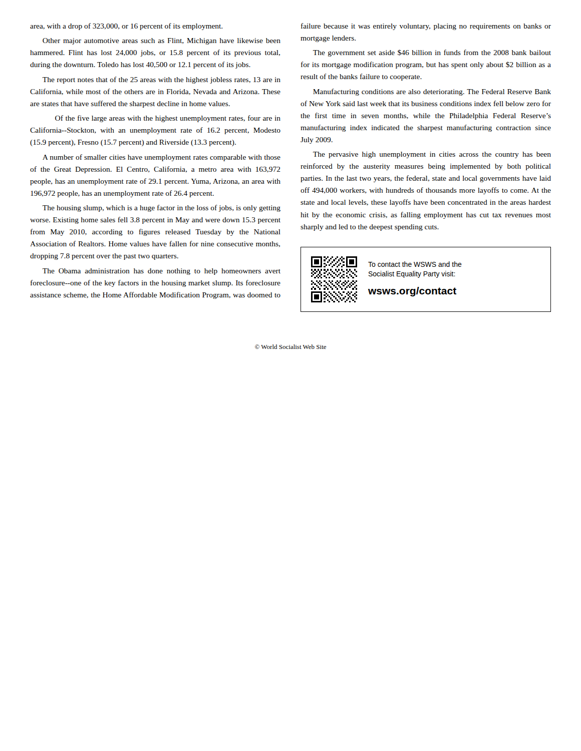area, with a drop of 323,000, or 16 percent of its employment.
Other major automotive areas such as Flint, Michigan have likewise been hammered. Flint has lost 24,000 jobs, or 15.8 percent of its previous total, during the downturn. Toledo has lost 40,500 or 12.1 percent of its jobs.
The report notes that of the 25 areas with the highest jobless rates, 13 are in California, while most of the others are in Florida, Nevada and Arizona. These are states that have suffered the sharpest decline in home values.
Of the five large areas with the highest unemployment rates, four are in California--Stockton, with an unemployment rate of 16.2 percent, Modesto (15.9 percent), Fresno (15.7 percent) and Riverside (13.3 percent).
A number of smaller cities have unemployment rates comparable with those of the Great Depression. El Centro, California, a metro area with 163,972 people, has an unemployment rate of 29.1 percent. Yuma, Arizona, an area with 196,972 people, has an unemployment rate of 26.4 percent.
The housing slump, which is a huge factor in the loss of jobs, is only getting worse. Existing home sales fell 3.8 percent in May and were down 15.3 percent from May 2010, according to figures released Tuesday by the National Association of Realtors. Home values have fallen for nine consecutive months, dropping 7.8 percent over the past two quarters.
The Obama administration has done nothing to help homeowners avert foreclosure--one of the key factors in the housing market slump. Its foreclosure assistance scheme, the Home Affordable Modification Program, was doomed to failure because it was entirely voluntary, placing no requirements on banks or mortgage lenders.
The government set aside $46 billion in funds from the 2008 bank bailout for its mortgage modification program, but has spent only about $2 billion as a result of the banks failure to cooperate.
Manufacturing conditions are also deteriorating. The Federal Reserve Bank of New York said last week that its business conditions index fell below zero for the first time in seven months, while the Philadelphia Federal Reserve’s manufacturing index indicated the sharpest manufacturing contraction since July 2009.
The pervasive high unemployment in cities across the country has been reinforced by the austerity measures being implemented by both political parties. In the last two years, the federal, state and local governments have laid off 494,000 workers, with hundreds of thousands more layoffs to come. At the state and local levels, these layoffs have been concentrated in the areas hardest hit by the economic crisis, as falling employment has cut tax revenues most sharply and led to the deepest spending cuts.
To contact the WSWS and the
Socialist Equality Party visit: wsws.org/contact
© World Socialist Web Site